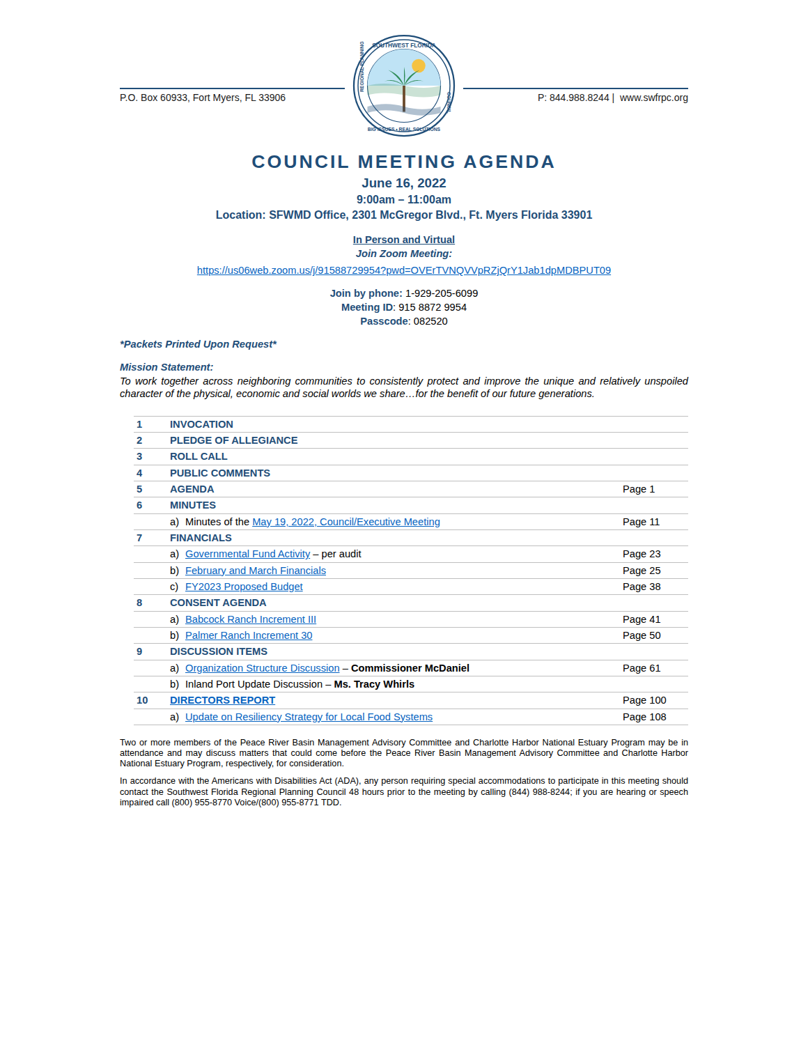P.O. Box 60933, Fort Myers, FL 33906
SOUTHWEST FLORIDA BIG ISSUES • REAL SOLUTIONS REGIONAL PLANNING COUNCIL
P: 844.988.8244 | www.swfrpc.org
COUNCIL MEETING AGENDA
June 16, 2022
9:00am – 11:00am
Location: SFWMD Office, 2301 McGregor Blvd., Ft. Myers Florida 33901
In Person and Virtual
Join Zoom Meeting:
https://us06web.zoom.us/j/91588729954?pwd=OVErTVNQVVpRZjQrY1Jab1dpMDBPUT09
Join by phone: 1-929-205-6099
Meeting ID: 915 8872 9954
Passcode: 082520
*Packets Printed Upon Request*
Mission Statement:
To work together across neighboring communities to consistently protect and improve the unique and relatively unspoiled character of the physical, economic and social worlds we share…for the benefit of our future generations.
| 1 | INVOCATION | |
| 2 | PLEDGE OF ALLEGIANCE | |
| 3 | ROLL CALL | |
| 4 | PUBLIC COMMENTS | |
| 5 | AGENDA | Page 1 |
| 6 | MINUTES | |
| | a) Minutes of the May 19, 2022, Council/Executive Meeting | Page 11 |
| 7 | FINANCIALS | |
| | a) Governmental Fund Activity – per audit | Page 23 |
| | b) February and March Financials | Page 25 |
| | c) FY2023 Proposed Budget | Page 38 |
| 8 | CONSENT AGENDA | |
| | a) Babcock Ranch Increment III | Page 41 |
| | b) Palmer Ranch Increment 30 | Page 50 |
| 9 | DISCUSSION ITEMS | |
| | a) Organization Structure Discussion – Commissioner McDaniel | Page 61 |
| | b) Inland Port Update Discussion – Ms. Tracy Whirls | |
| 10 | DIRECTORS REPORT | Page 100 |
| | a) Update on Resiliency Strategy for Local Food Systems | Page 108 |
Two or more members of the Peace River Basin Management Advisory Committee and Charlotte Harbor National Estuary Program may be in attendance and may discuss matters that could come before the Peace River Basin Management Advisory Committee and Charlotte Harbor National Estuary Program, respectively, for consideration.
In accordance with the Americans with Disabilities Act (ADA), any person requiring special accommodations to participate in this meeting should contact the Southwest Florida Regional Planning Council 48 hours prior to the meeting by calling (844) 988-8244; if you are hearing or speech impaired call (800) 955-8770 Voice/(800) 955-8771 TDD.